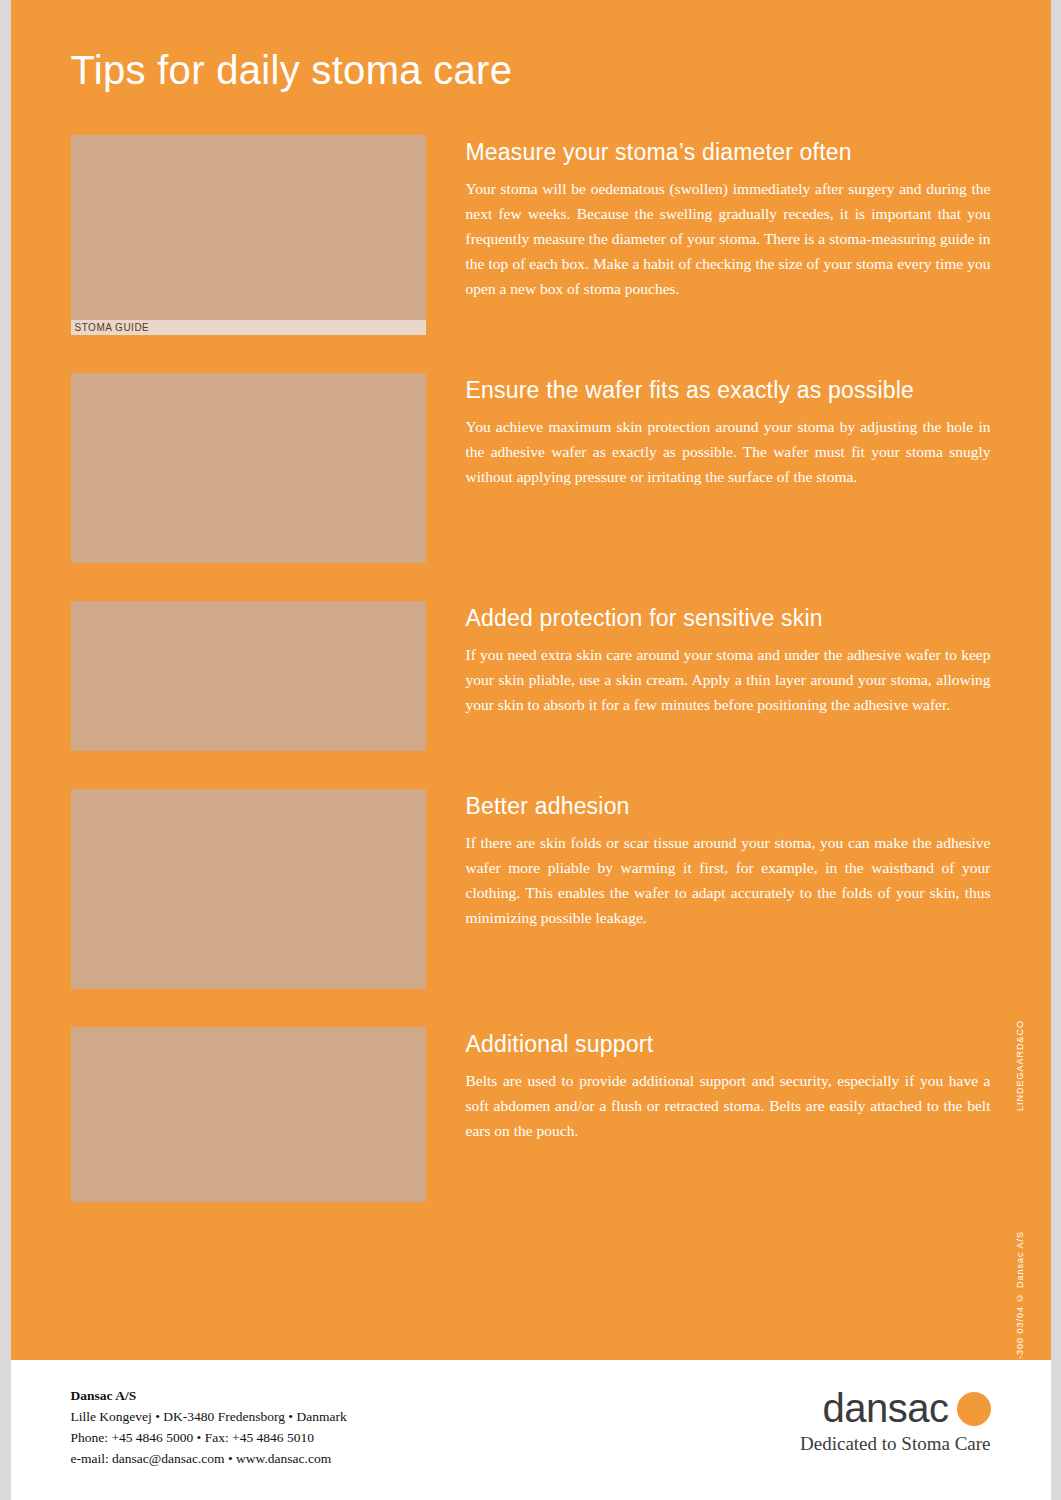Tips for daily stoma care
STOMA GUIDE
Measure your stoma’s diameter often
Your stoma will be oedematous (swollen) immediately after surgery and during the next few weeks. Because the swelling gradually recedes, it is important that you frequently measure the diameter of your stoma. There is a stoma-measuring guide in the top of each box. Make a habit of checking the size of your stoma every time you open a new box of stoma pouches.
Ensure the wafer fits as exactly as possible
You achieve maximum skin protection around your stoma by adjusting the hole in the adhesive wafer as exactly as possible. The wafer must fit your stoma snugly without applying pressure or irritating the surface of the stoma.
Added protection for sensitive skin
If you need extra skin care around your stoma and under the adhesive wafer to keep your skin pliable, use a skin cream. Apply a thin layer around your stoma, allowing your skin to absorb it for a few minutes before positioning the adhesive wafer.
Better adhesion
If there are skin folds or scar tissue around your stoma, you can make the adhesive wafer more pliable by warming it first, for example, in the waistband of your clothing. This enables the wafer to adapt accurately to the folds of your skin, thus minimizing possible leakage.
Additional support
Belts are used to provide additional support and security, especially if you have a soft abdomen and/or a flush or retracted stoma. Belts are easily attached to the belt ears on the pouch.
LINDEGAARD&CO E01-83F-300 03/04 © Dansac A/S
Dansac A/S
Lille Kongevej • DK-3480 Fredensborg • Danmark
Phone: +45 4846 5000 • Fax: +45 4846 5010
e-mail: dansac@dansac.com • www.dansac.com
dansac
Dedicated to Stoma Care